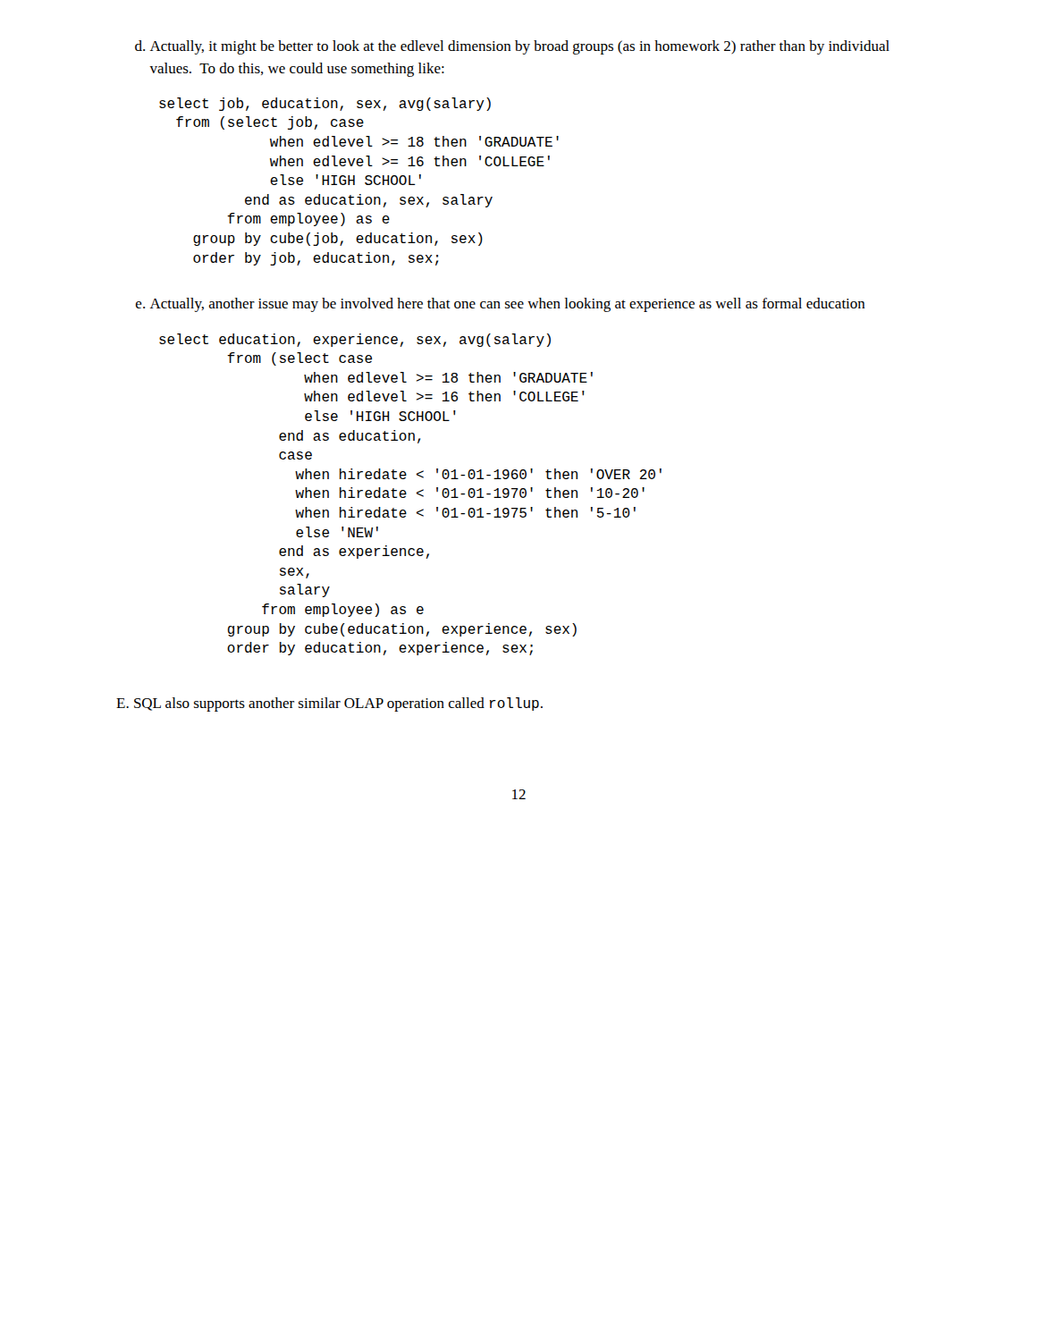Actually, it might be better to look at the edlevel dimension by broad groups (as in homework 2) rather than by individual values. To do this, we could use something like:
select job, education, sex, avg(salary)
  from (select job, case
             when edlevel >= 18 then 'GRADUATE'
             when edlevel >= 16 then 'COLLEGE'
             else 'HIGH SCHOOL'
          end as education, sex, salary
        from employee) as e
    group by cube(job, education, sex)
    order by job, education, sex;
Actually, another issue may be involved here that one can see when looking at experience as well as formal education
select education, experience, sex, avg(salary)
        from (select case
                 when edlevel >= 18 then 'GRADUATE'
                 when edlevel >= 16 then 'COLLEGE'
                 else 'HIGH SCHOOL'
              end as education,
              case
                when hiredate < '01-01-1960' then 'OVER 20'
                when hiredate < '01-01-1970' then '10-20'
                when hiredate < '01-01-1975' then '5-10'
                else 'NEW'
              end as experience,
              sex,
              salary
            from employee) as e
        group by cube(education, experience, sex)
        order by education, experience, sex;
E. SQL also supports another similar OLAP operation called rollup.
12